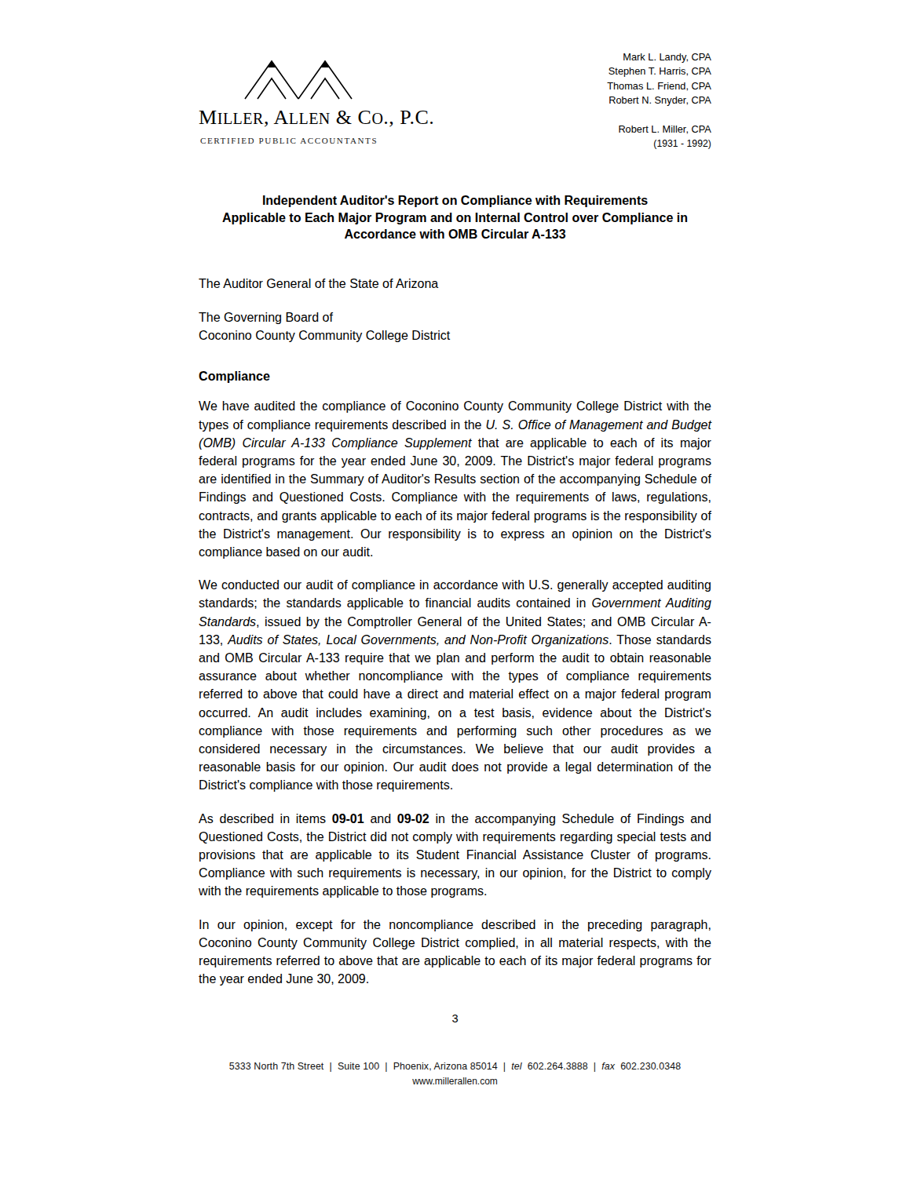MILLER, ALLEN & CO., P.C.
CERTIFIED PUBLIC ACCOUNTANTS
Mark L. Landy, CPA
Stephen T. Harris, CPA
Thomas L. Friend, CPA
Robert N. Snyder, CPA Robert L. Miller, CPA
(1931 - 1992)
Independent Auditor's Report on Compliance with Requirements
Applicable to Each Major Program and on Internal Control over Compliance in
Accordance with OMB Circular A-133
The Auditor General of the State of Arizona
The Governing Board of
Coconino County Community College District
Compliance
We have audited the compliance of Coconino County Community College District with the types of compliance requirements described in the U. S. Office of Management and Budget (OMB) Circular A-133 Compliance Supplement that are applicable to each of its major federal programs for the year ended June 30, 2009. The District's major federal programs are identified in the Summary of Auditor's Results section of the accompanying Schedule of Findings and Questioned Costs. Compliance with the requirements of laws, regulations, contracts, and grants applicable to each of its major federal programs is the responsibility of the District's management. Our responsibility is to express an opinion on the District's compliance based on our audit.
We conducted our audit of compliance in accordance with U.S. generally accepted auditing standards; the standards applicable to financial audits contained in Government Auditing Standards, issued by the Comptroller General of the United States; and OMB Circular A-133, Audits of States, Local Governments, and Non-Profit Organizations. Those standards and OMB Circular A-133 require that we plan and perform the audit to obtain reasonable assurance about whether noncompliance with the types of compliance requirements referred to above that could have a direct and material effect on a major federal program occurred. An audit includes examining, on a test basis, evidence about the District's compliance with those requirements and performing such other procedures as we considered necessary in the circumstances. We believe that our audit provides a reasonable basis for our opinion. Our audit does not provide a legal determination of the District's compliance with those requirements.
As described in items 09-01 and 09-02 in the accompanying Schedule of Findings and Questioned Costs, the District did not comply with requirements regarding special tests and provisions that are applicable to its Student Financial Assistance Cluster of programs. Compliance with such requirements is necessary, in our opinion, for the District to comply with the requirements applicable to those programs.
In our opinion, except for the noncompliance described in the preceding paragraph, Coconino County Community College District complied, in all material respects, with the requirements referred to above that are applicable to each of its major federal programs for the year ended June 30, 2009.
3
5333 North 7th Street | Suite 100 | Phoenix, Arizona 85014 | tel 602.264.3888 | fax 602.230.0348
www.millerallen.com